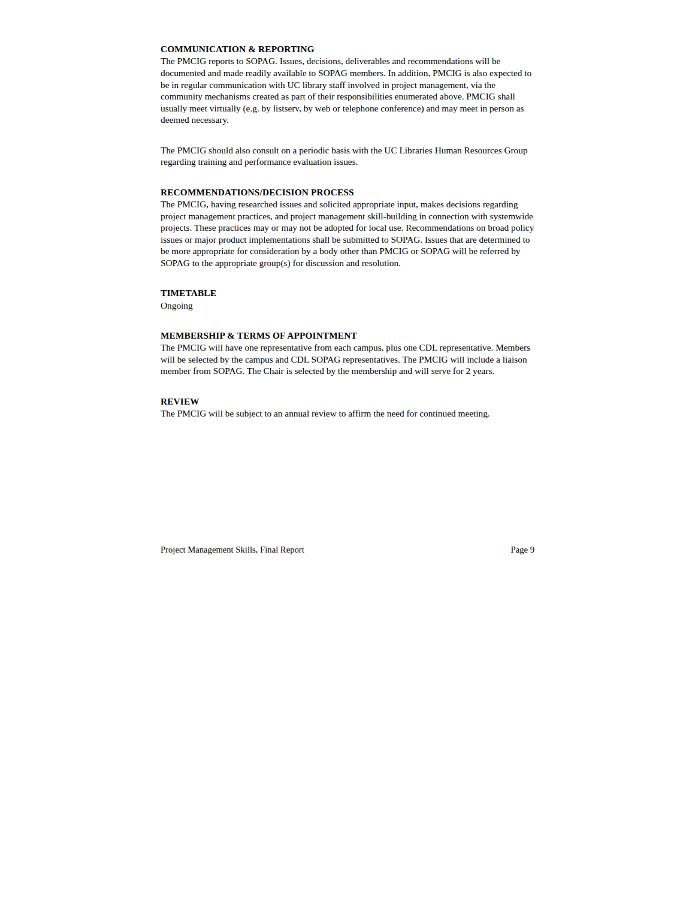COMMUNICATION & REPORTING
The PMCIG reports to SOPAG. Issues, decisions, deliverables and recommendations will be documented and made readily available to SOPAG members. In addition, PMCIG is also expected to be in regular communication with UC library staff involved in project management, via the community mechanisms created as part of their responsibilities enumerated above. PMCIG shall usually meet virtually (e.g. by listserv, by web or telephone conference) and may meet in person as deemed necessary.
The PMCIG should also consult on a periodic basis with the UC Libraries Human Resources Group regarding training and performance evaluation issues.
RECOMMENDATIONS/DECISION PROCESS
The PMCIG, having researched issues and solicited appropriate input, makes decisions regarding project management practices, and project management skill-building in connection with systemwide projects. These practices may or may not be adopted for local use. Recommendations on broad policy issues or major product implementations shall be submitted to SOPAG. Issues that are determined to be more appropriate for consideration by a body other than PMCIG or SOPAG will be referred by SOPAG to the appropriate group(s) for discussion and resolution.
TIMETABLE
Ongoing
MEMBERSHIP & TERMS OF APPOINTMENT
The PMCIG will have one representative from each campus, plus one CDL representative. Members will be selected by the campus and CDL SOPAG representatives. The PMCIG will include a liaison member from SOPAG. The Chair is selected by the membership and will serve for 2 years.
REVIEW
The PMCIG will be subject to an annual review to affirm the need for continued meeting.
Project Management Skills, Final Report Page 9